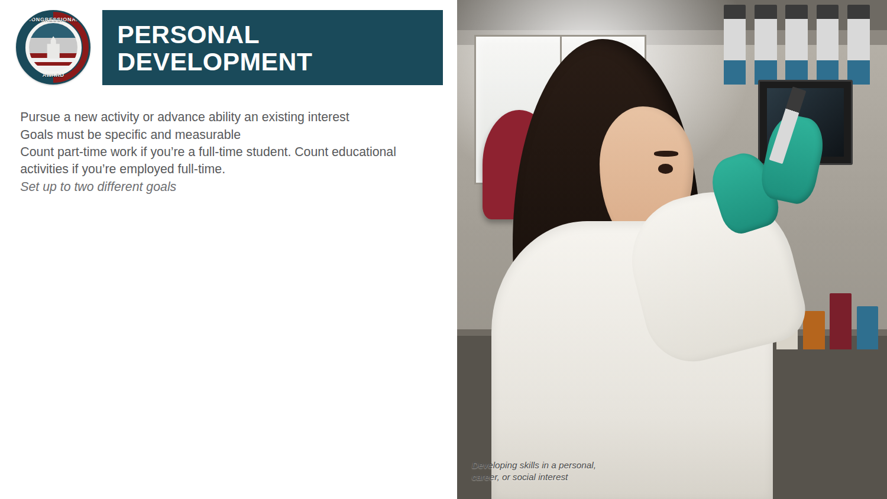CONGRESSIONAL
AWARD
PERSONAL
DEVELOPMENT
Pursue a new activity or advance ability an existing interest
Goals must be specific and measurable
Count part-time work if you’re a full-time student. Count educational activities if you’re employed full-time.
Set up to two different goals
Developing skills in a personal,
career, or social interest